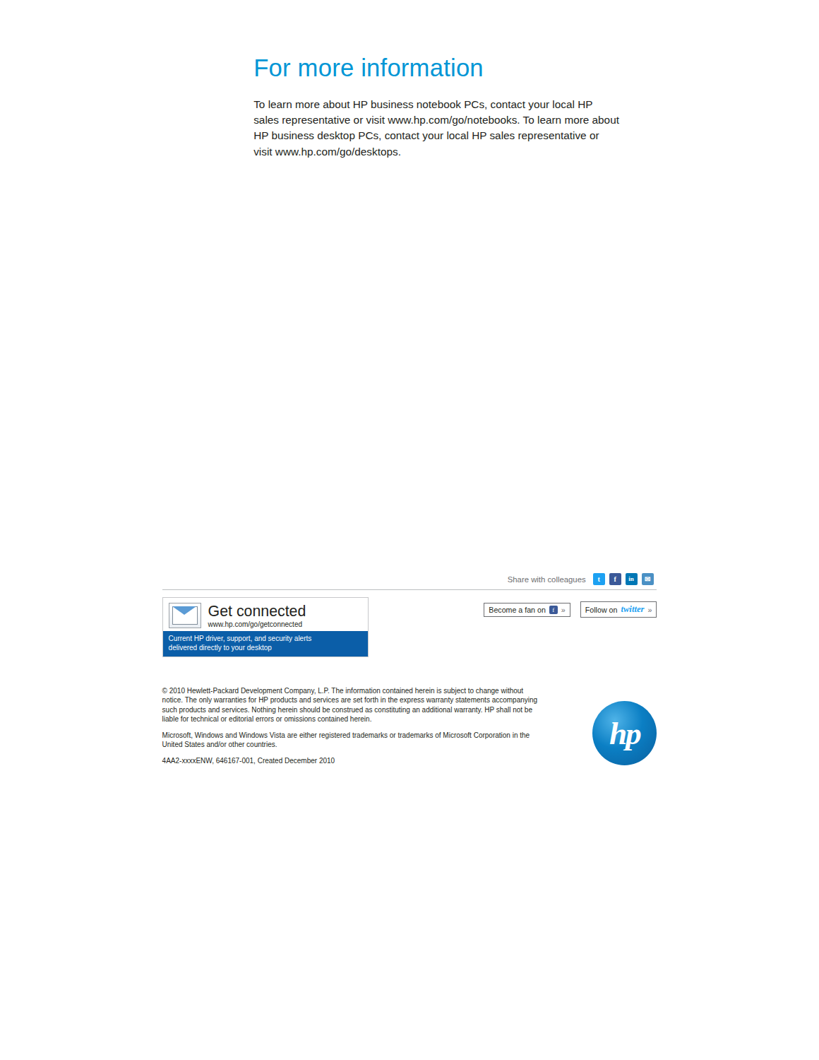For more information
To learn more about HP business notebook PCs, contact your local HP sales representative or visit www.hp.com/go/notebooks. To learn more about HP business desktop PCs, contact your local HP sales representative or visit www.hp.com/go/desktops.
Share with colleagues t f in ✉
Get connected
www.hp.com/go/getconnected
Current HP driver, support, and security alerts
delivered directly to your desktop
Become a fan on f » Follow on twitter »
© 2010 Hewlett-Packard Development Company, L.P. The information contained herein is subject to change without notice. The only warranties for HP products and services are set forth in the express warranty statements accompanying such products and services. Nothing herein should be construed as constituting an additional warranty. HP shall not be liable for technical or editorial errors or omissions contained herein.
Microsoft, Windows and Windows Vista are either registered trademarks or trademarks of Microsoft Corporation in the United States and/or other countries.
4AA2-xxxxENW, 646167-001, Created December 2010
hp